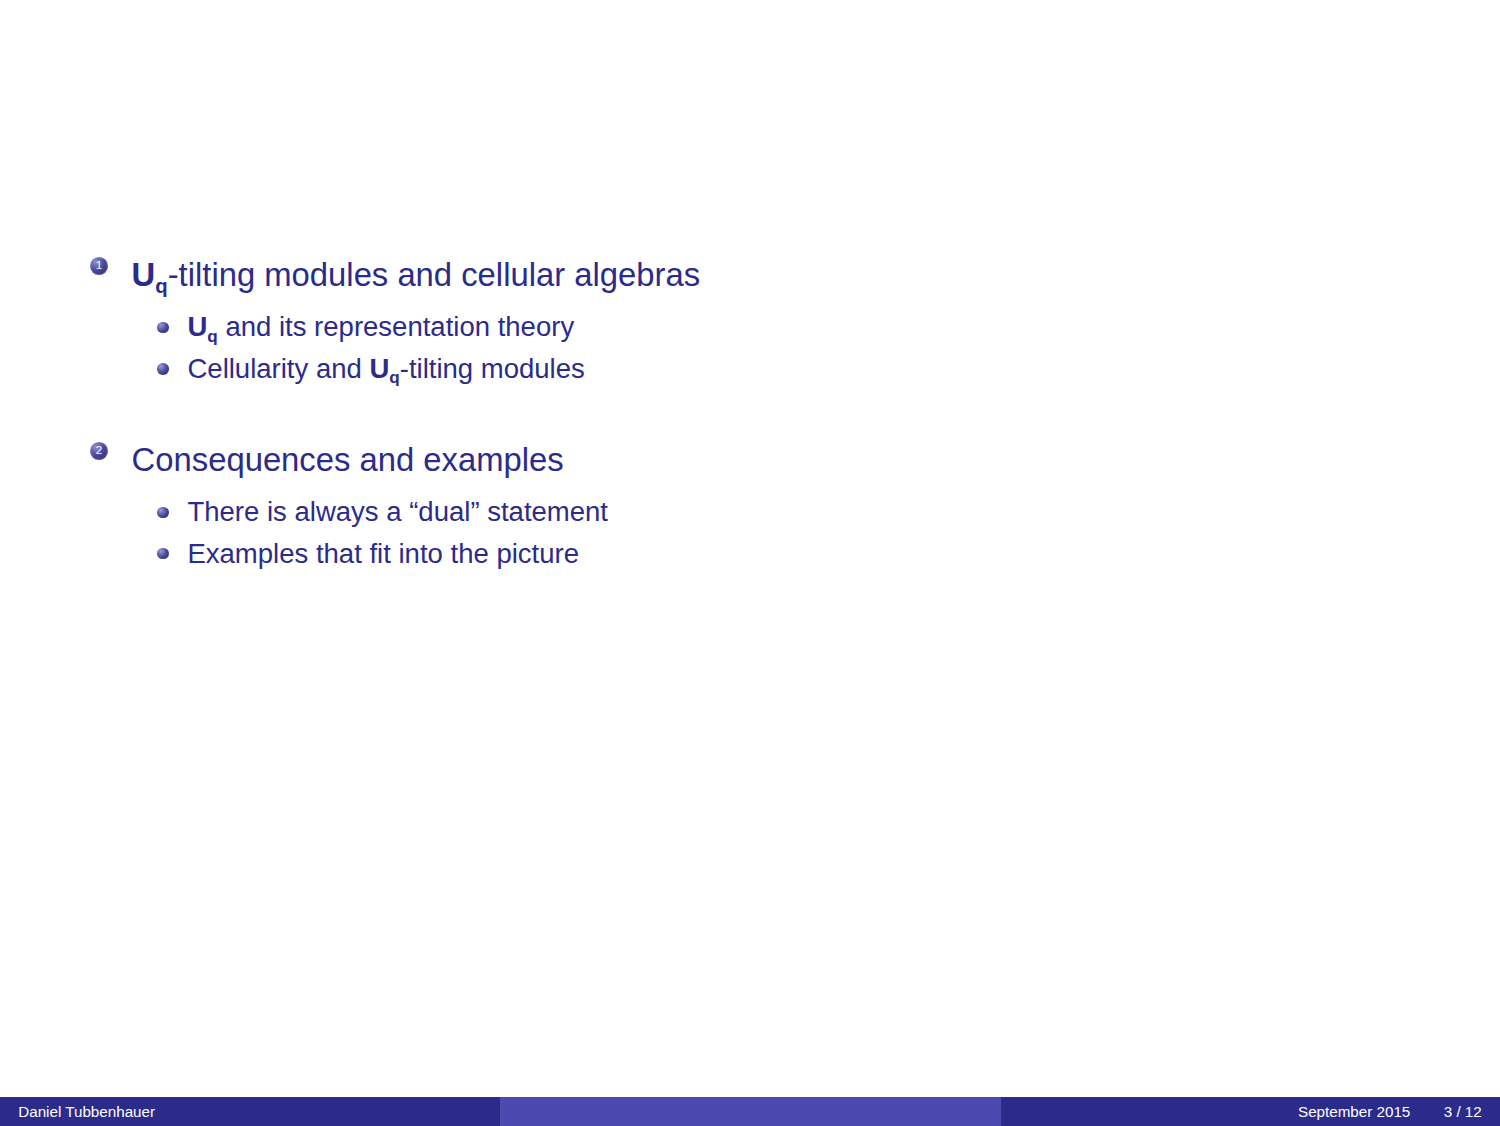1
Uq-tilting modules and cellular algebras
Uq and its representation theory
Cellularity and Uq-tilting modules
2
Consequences and examples
There is always a “dual” statement
Examples that fit into the picture
Daniel Tubbenhauer
September 20153 / 12